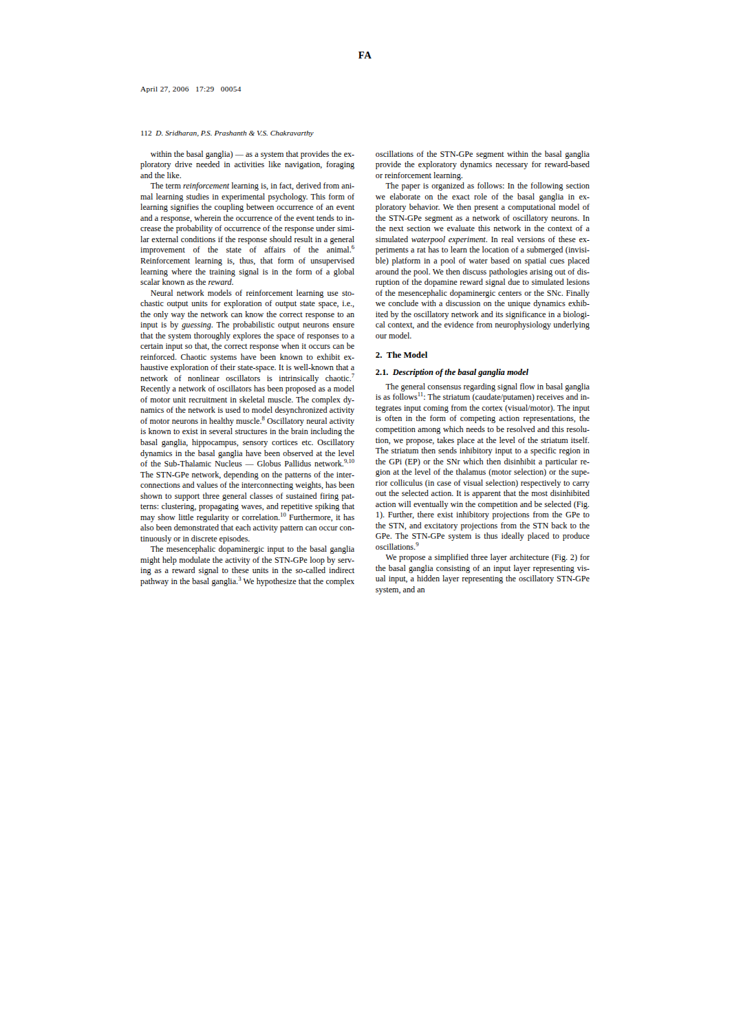FA
April 27, 2006 17:29 00054
112 D. Sridharan, P.S. Prashanth & V.S. Chakravarthy
within the basal ganglia) — as a system that provides the exploratory drive needed in activities like navigation, foraging and the like.
The term reinforcement learning is, in fact, derived from animal learning studies in experimental psychology. This form of learning signifies the coupling between occurrence of an event and a response, wherein the occurrence of the event tends to increase the probability of occurrence of the response under similar external conditions if the response should result in a general improvement of the state of affairs of the animal.6 Reinforcement learning is, thus, that form of unsupervised learning where the training signal is in the form of a global scalar known as the reward.
Neural network models of reinforcement learning use stochastic output units for exploration of output state space, i.e., the only way the network can know the correct response to an input is by guessing. The probabilistic output neurons ensure that the system thoroughly explores the space of responses to a certain input so that, the correct response when it occurs can be reinforced. Chaotic systems have been known to exhibit exhaustive exploration of their state-space. It is well-known that a network of nonlinear oscillators is intrinsically chaotic.7 Recently a network of oscillators has been proposed as a model of motor unit recruitment in skeletal muscle. The complex dynamics of the network is used to model desynchronized activity of motor neurons in healthy muscle.8 Oscillatory neural activity is known to exist in several structures in the brain including the basal ganglia, hippocampus, sensory cortices etc. Oscillatory dynamics in the basal ganglia have been observed at the level of the Sub-Thalamic Nucleus — Globus Pallidus network.9,10 The STN-GPe network, depending on the patterns of the interconnections and values of the interconnecting weights, has been shown to support three general classes of sustained firing patterns: clustering, propagating waves, and repetitive spiking that may show little regularity or correlation.10 Furthermore, it has also been demonstrated that each activity pattern can occur continuously or in discrete episodes.
The mesencephalic dopaminergic input to the basal ganglia might help modulate the activity of the STN-GPe loop by serving as a reward signal to these units in the so-called indirect pathway in the basal ganglia.3 We hypothesize that the complex oscillations of the STN-GPe segment within the basal ganglia provide the exploratory dynamics necessary for reward-based or reinforcement learning.
The paper is organized as follows: In the following section we elaborate on the exact role of the basal ganglia in exploratory behavior. We then present a computational model of the STN-GPe segment as a network of oscillatory neurons. In the next section we evaluate this network in the context of a simulated waterpool experiment. In real versions of these experiments a rat has to learn the location of a submerged (invisible) platform in a pool of water based on spatial cues placed around the pool. We then discuss pathologies arising out of disruption of the dopamine reward signal due to simulated lesions of the mesencephalic dopaminergic centers or the SNc. Finally we conclude with a discussion on the unique dynamics exhibited by the oscillatory network and its significance in a biological context, and the evidence from neurophysiology underlying our model.
2. The Model
2.1. Description of the basal ganglia model
The general consensus regarding signal flow in basal ganglia is as follows11: The striatum (caudate/putamen) receives and integrates input coming from the cortex (visual/motor). The input is often in the form of competing action representations, the competition among which needs to be resolved and this resolution, we propose, takes place at the level of the striatum itself. The striatum then sends inhibitory input to a specific region in the GPi (EP) or the SNr which then disinhibit a particular region at the level of the thalamus (motor selection) or the superior colliculus (in case of visual selection) respectively to carry out the selected action. It is apparent that the most disinhibited action will eventually win the competition and be selected (Fig. 1). Further, there exist inhibitory projections from the GPe to the STN, and excitatory projections from the STN back to the GPe. The STN-GPe system is thus ideally placed to produce oscillations.9
We propose a simplified three layer architecture (Fig. 2) for the basal ganglia consisting of an input layer representing visual input, a hidden layer representing the oscillatory STN-GPe system, and an